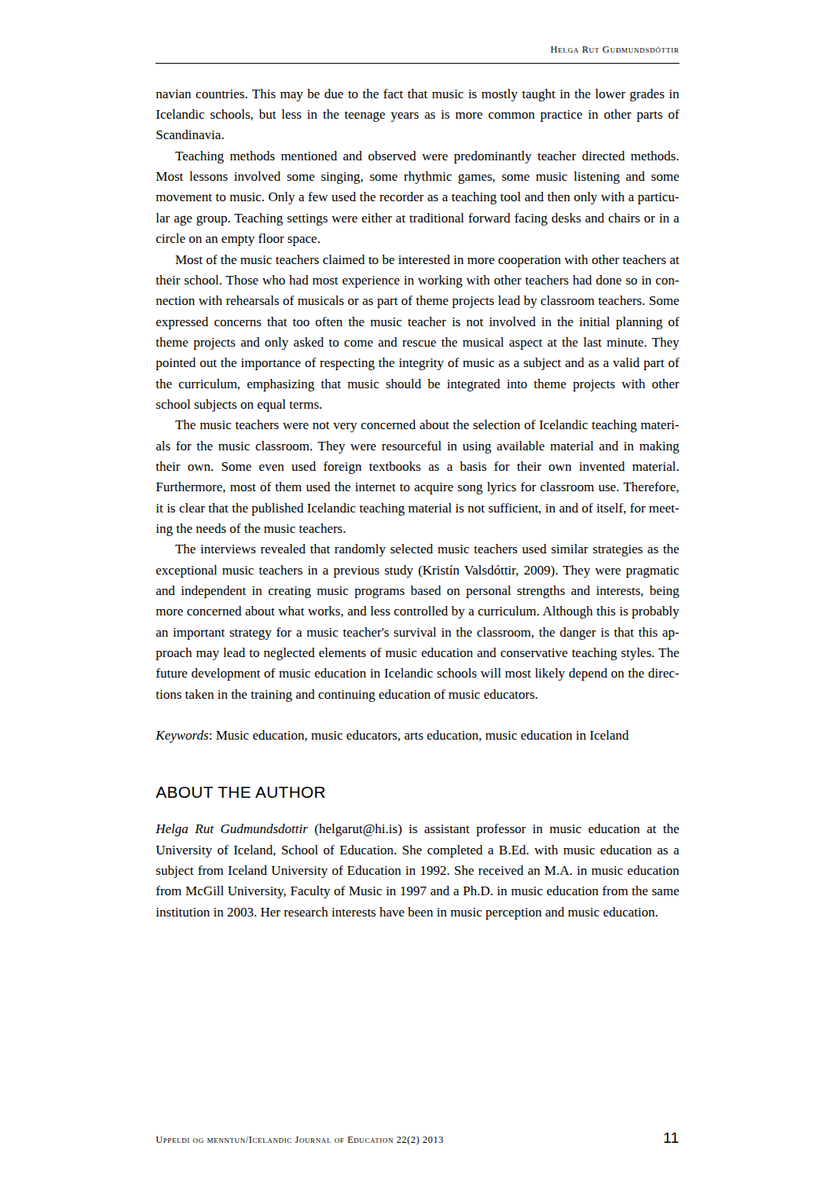Helga Rut Guðmundsdóttir
navian countries. This may be due to the fact that music is mostly taught in the lower grades in Icelandic schools, but less in the teenage years as is more common practice in other parts of Scandinavia.
Teaching methods mentioned and observed were predominantly teacher directed methods. Most lessons involved some singing, some rhythmic games, some music listening and some movement to music. Only a few used the recorder as a teaching tool and then only with a particular age group. Teaching settings were either at traditional forward facing desks and chairs or in a circle on an empty floor space.
Most of the music teachers claimed to be interested in more cooperation with other teachers at their school. Those who had most experience in working with other teachers had done so in connection with rehearsals of musicals or as part of theme projects lead by classroom teachers. Some expressed concerns that too often the music teacher is not involved in the initial planning of theme projects and only asked to come and rescue the musical aspect at the last minute. They pointed out the importance of respecting the integrity of music as a subject and as a valid part of the curriculum, emphasizing that music should be integrated into theme projects with other school subjects on equal terms.
The music teachers were not very concerned about the selection of Icelandic teaching materials for the music classroom. They were resourceful in using available material and in making their own. Some even used foreign textbooks as a basis for their own invented material. Furthermore, most of them used the internet to acquire song lyrics for classroom use. Therefore, it is clear that the published Icelandic teaching material is not sufficient, in and of itself, for meeting the needs of the music teachers.
The interviews revealed that randomly selected music teachers used similar strategies as the exceptional music teachers in a previous study (Kristín Valsdóttir, 2009). They were pragmatic and independent in creating music programs based on personal strengths and interests, being more concerned about what works, and less controlled by a curriculum. Although this is probably an important strategy for a music teacher's survival in the classroom, the danger is that this approach may lead to neglected elements of music education and conservative teaching styles. The future development of music education in Icelandic schools will most likely depend on the directions taken in the training and continuing education of music educators.
Keywords: Music education, music educators, arts education, music education in Iceland
ABOUT THE AUTHOR
Helga Rut Gudmundsdottir (helgarut@hi.is) is assistant professor in music education at the University of Iceland, School of Education. She completed a B.Ed. with music education as a subject from Iceland University of Education in 1992. She received an M.A. in music education from McGill University, Faculty of Music in 1997 and a Ph.D. in music education from the same institution in 2003. Her research interests have been in music perception and music education.
Uppeldi og menntun/Icelandic Journal of Education 22(2) 2013 11